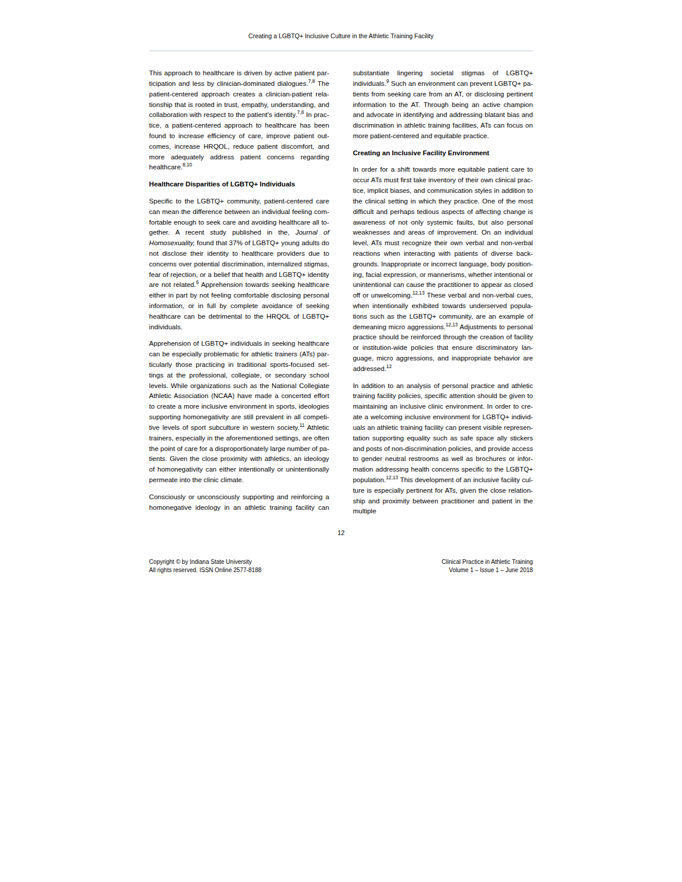Creating a LGBTQ+ Inclusive Culture in the Athletic Training Facility
This approach to healthcare is driven by active patient participation and less by clinician-dominated dialogues.7,8 The patient-centered approach creates a clinician-patient relationship that is rooted in trust, empathy, understanding, and collaboration with respect to the patient's identity.7,8 In practice, a patient-centered approach to healthcare has been found to increase efficiency of care, improve patient outcomes, increase HRQOL, reduce patient discomfort, and more adequately address patient concerns regarding healthcare.8,10
Healthcare Disparities of LGBTQ+ Individuals
Specific to the LGBTQ+ community, patient-centered care can mean the difference between an individual feeling comfortable enough to seek care and avoiding healthcare all together. A recent study published in the, Journal of Homosexuality, found that 37% of LGBTQ+ young adults do not disclose their identity to healthcare providers due to concerns over potential discrimination, internalized stigmas, fear of rejection, or a belief that health and LGBTQ+ identity are not related.6 Apprehension towards seeking healthcare either in part by not feeling comfortable disclosing personal information, or in full by complete avoidance of seeking healthcare can be detrimental to the HRQOL of LGBTQ+ individuals.
Apprehension of LGBTQ+ individuals in seeking healthcare can be especially problematic for athletic trainers (ATs) particularly those practicing in traditional sports-focused settings at the professional, collegiate, or secondary school levels. While organizations such as the National Collegiate Athletic Association (NCAA) have made a concerted effort to create a more inclusive environment in sports, ideologies supporting homonegativity are still prevalent in all competitive levels of sport subculture in western society.11 Athletic trainers, especially in the aforementioned settings, are often the point of care for a disproportionately large number of patients. Given the close proximity with athletics, an ideology of homonegativity can either intentionally or unintentionally permeate into the clinic climate.
Consciously or unconsciously supporting and reinforcing a homonegative ideology in an athletic training facility can substantiate lingering societal stigmas of LGBTQ+ individuals.9 Such an environment can prevent LGBTQ+ patients from seeking care from an AT, or disclosing pertinent information to the AT. Through being an active champion and advocate in identifying and addressing blatant bias and discrimination in athletic training facilities, ATs can focus on more patient-centered and equitable practice.
Creating an Inclusive Facility Environment
In order for a shift towards more equitable patient care to occur ATs must first take inventory of their own clinical practice, implicit biases, and communication styles in addition to the clinical setting in which they practice. One of the most difficult and perhaps tedious aspects of affecting change is awareness of not only systemic faults, but also personal weaknesses and areas of improvement. On an individual level, ATs must recognize their own verbal and non-verbal reactions when interacting with patients of diverse backgrounds. Inappropriate or incorrect language, body positioning, facial expression, or mannerisms, whether intentional or unintentional can cause the practitioner to appear as closed off or unwelcoming.12,13 These verbal and non-verbal cues, when intentionally exhibited towards underserved populations such as the LGBTQ+ community, are an example of demeaning micro aggressions.12,13 Adjustments to personal practice should be reinforced through the creation of facility or institution-wide policies that ensure discriminatory language, micro aggressions, and inappropriate behavior are addressed.12
In addition to an analysis of personal practice and athletic training facility policies, specific attention should be given to maintaining an inclusive clinic environment. In order to create a welcoming inclusive environment for LGBTQ+ individuals an athletic training facility can present visible representation supporting equality such as safe space ally stickers and posts of non-discrimination policies, and provide access to gender neutral restrooms as well as brochures or information addressing health concerns specific to the LGBTQ+ population.12,13 This development of an inclusive facility culture is especially pertinent for ATs, given the close relationship and proximity between practitioner and patient in the multiple
12
Copyright © by Indiana State University
All rights reserved. ISSN Online 2577-8188
Clinical Practice in Athletic Training
Volume 1 – Issue 1 – June 2018